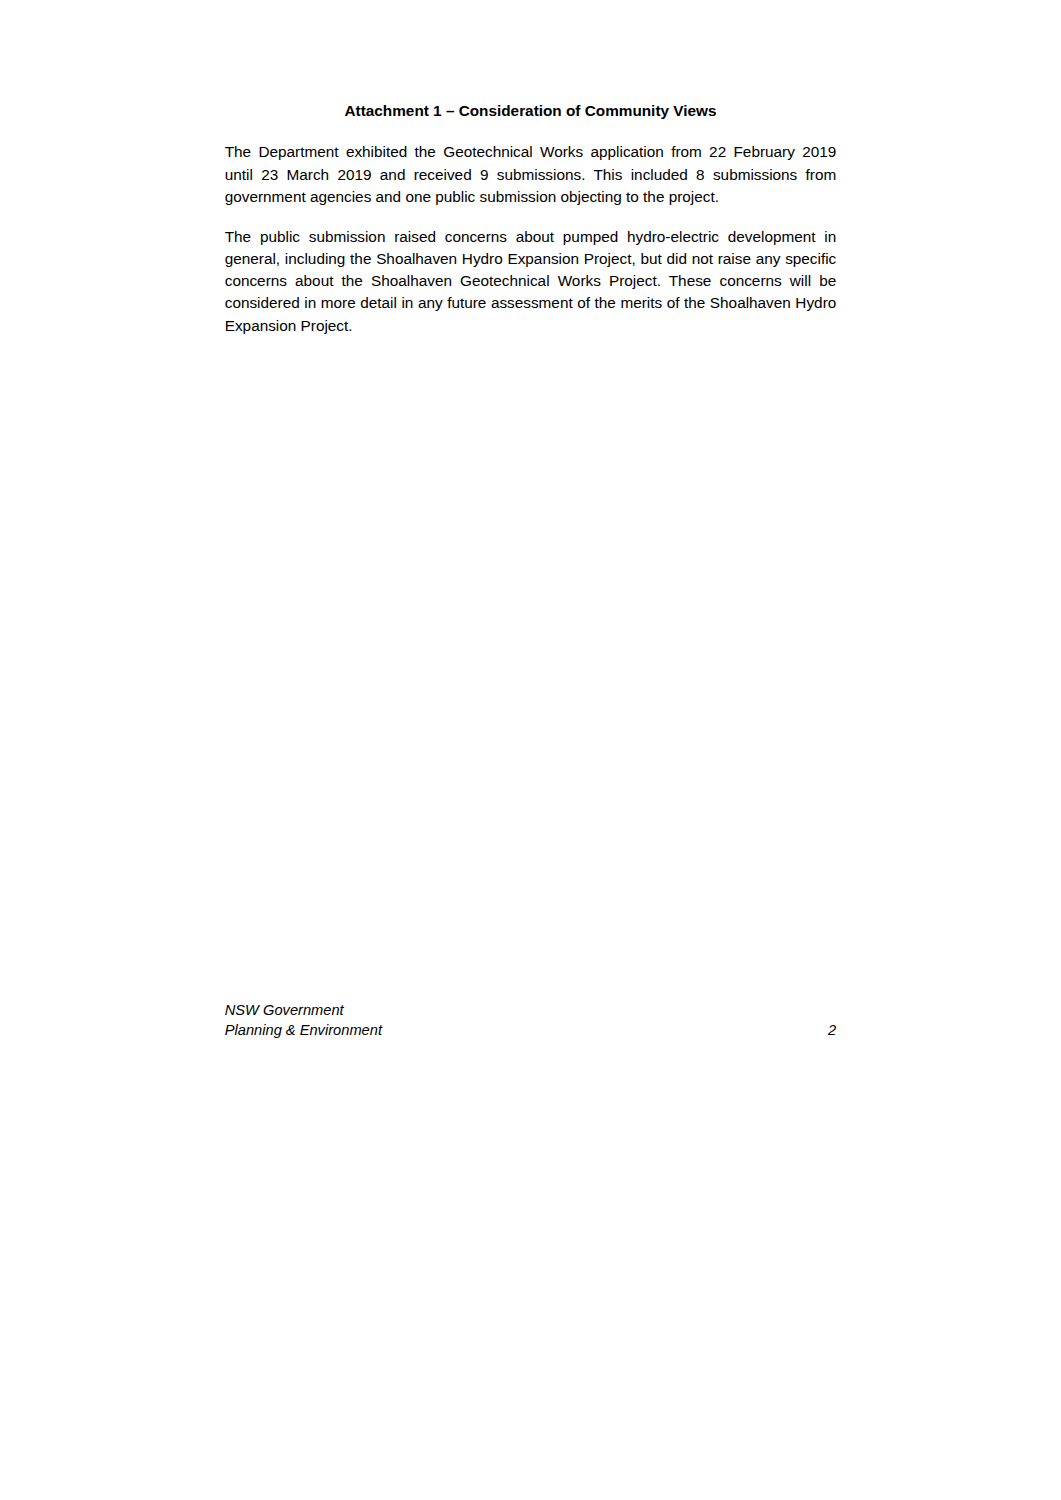Attachment 1 – Consideration of Community Views
The Department exhibited the Geotechnical Works application from 22 February 2019 until 23 March 2019 and received 9 submissions. This included 8 submissions from government agencies and one public submission objecting to the project.
The public submission raised concerns about pumped hydro-electric development in general, including the Shoalhaven Hydro Expansion Project, but did not raise any specific concerns about the Shoalhaven Geotechnical Works Project. These concerns will be considered in more detail in any future assessment of the merits of the Shoalhaven Hydro Expansion Project.
NSW Government
Planning & Environment
2